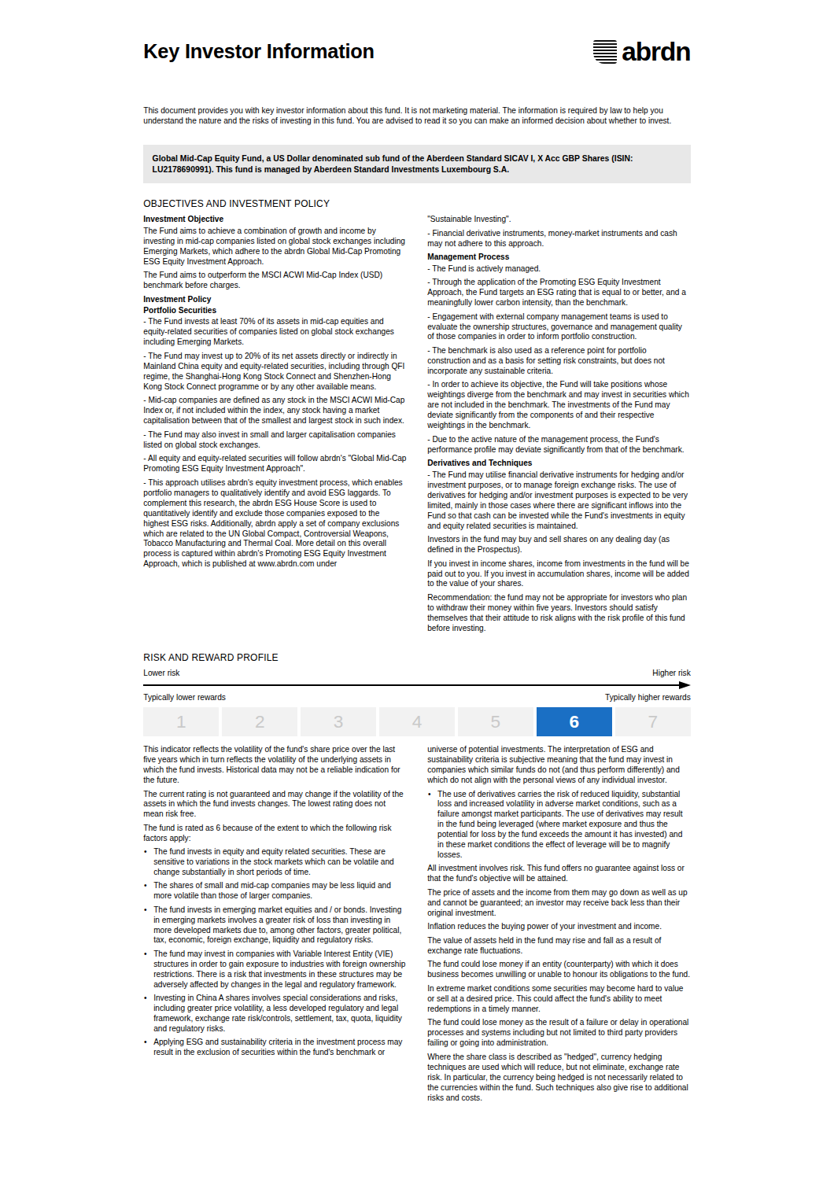Key Investor Information
abrdn
This document provides you with key investor information about this fund. It is not marketing material. The information is required by law to help you understand the nature and the risks of investing in this fund. You are advised to read it so you can make an informed decision about whether to invest.
Global Mid-Cap Equity Fund, a US Dollar denominated sub fund of the Aberdeen Standard SICAV I, X Acc GBP Shares (ISIN: LU2178690991). This fund is managed by Aberdeen Standard Investments Luxembourg S.A.
OBJECTIVES AND INVESTMENT POLICY
Investment Objective
The Fund aims to achieve a combination of growth and income by investing in mid-cap companies listed on global stock exchanges including Emerging Markets, which adhere to the abrdn Global Mid-Cap Promoting ESG Equity Investment Approach.
The Fund aims to outperform the MSCI ACWI Mid-Cap Index (USD) benchmark before charges.
Investment Policy
Portfolio Securities
- The Fund invests at least 70% of its assets in mid-cap equities and equity-related securities of companies listed on global stock exchanges including Emerging Markets.
- The Fund may invest up to 20% of its net assets directly or indirectly in Mainland China equity and equity-related securities, including through QFI regime, the Shanghai-Hong Kong Stock Connect and Shenzhen-Hong Kong Stock Connect programme or by any other available means.
- Mid-cap companies are defined as any stock in the MSCI ACWI Mid-Cap Index or, if not included within the index, any stock having a market capitalisation between that of the smallest and largest stock in such index.
- The Fund may also invest in small and larger capitalisation companies listed on global stock exchanges.
- All equity and equity-related securities will follow abrdn's "Global Mid-Cap Promoting ESG Equity Investment Approach".
- This approach utilises abrdn's equity investment process, which enables portfolio managers to qualitatively identify and avoid ESG laggards. To complement this research, the abrdn ESG House Score is used to quantitatively identify and exclude those companies exposed to the highest ESG risks. Additionally, abrdn apply a set of company exclusions which are related to the UN Global Compact, Controversial Weapons, Tobacco Manufacturing and Thermal Coal. More detail on this overall process is captured within abrdn's Promoting ESG Equity Investment Approach, which is published at www.abrdn.com under
"Sustainable Investing".
- Financial derivative instruments, money-market instruments and cash may not adhere to this approach.
Management Process
- The Fund is actively managed.
- Through the application of the Promoting ESG Equity Investment Approach, the Fund targets an ESG rating that is equal to or better, and a meaningfully lower carbon intensity, than the benchmark.
- Engagement with external company management teams is used to evaluate the ownership structures, governance and management quality of those companies in order to inform portfolio construction.
- The benchmark is also used as a reference point for portfolio construction and as a basis for setting risk constraints, but does not incorporate any sustainable criteria.
- In order to achieve its objective, the Fund will take positions whose weightings diverge from the benchmark and may invest in securities which are not included in the benchmark. The investments of the Fund may deviate significantly from the components of and their respective weightings in the benchmark.
- Due to the active nature of the management process, the Fund's performance profile may deviate significantly from that of the benchmark.
Derivatives and Techniques
- The Fund may utilise financial derivative instruments for hedging and/or investment purposes, or to manage foreign exchange risks. The use of derivatives for hedging and/or investment purposes is expected to be very limited, mainly in those cases where there are significant inflows into the Fund so that cash can be invested while the Fund's investments in equity and equity related securities is maintained.
Investors in the fund may buy and sell shares on any dealing day (as defined in the Prospectus).
If you invest in income shares, income from investments in the fund will be paid out to you. If you invest in accumulation shares, income will be added to the value of your shares.
Recommendation: the fund may not be appropriate for investors who plan to withdraw their money within five years. Investors should satisfy themselves that their attitude to risk aligns with the risk profile of this fund before investing.
RISK AND REWARD PROFILE
Lower risk Higher risk
Typically lower rewards Typically higher rewards
1
2
3
4
5
6
7
This indicator reflects the volatility of the fund's share price over the last five years which in turn reflects the volatility of the underlying assets in which the fund invests. Historical data may not be a reliable indication for the future.
The current rating is not guaranteed and may change if the volatility of the assets in which the fund invests changes. The lowest rating does not mean risk free.
The fund is rated as 6 because of the extent to which the following risk factors apply:
The fund invests in equity and equity related securities. These are sensitive to variations in the stock markets which can be volatile and change substantially in short periods of time.
The shares of small and mid-cap companies may be less liquid and more volatile than those of larger companies.
The fund invests in emerging market equities and / or bonds. Investing in emerging markets involves a greater risk of loss than investing in more developed markets due to, among other factors, greater political, tax, economic, foreign exchange, liquidity and regulatory risks.
The fund may invest in companies with Variable Interest Entity (VIE) structures in order to gain exposure to industries with foreign ownership restrictions. There is a risk that investments in these structures may be adversely affected by changes in the legal and regulatory framework.
Investing in China A shares involves special considerations and risks, including greater price volatility, a less developed regulatory and legal framework, exchange rate risk/controls, settlement, tax, quota, liquidity and regulatory risks.
Applying ESG and sustainability criteria in the investment process may result in the exclusion of securities within the fund's benchmark or
universe of potential investments. The interpretation of ESG and sustainability criteria is subjective meaning that the fund may invest in companies which similar funds do not (and thus perform differently) and which do not align with the personal views of any individual investor.
The use of derivatives carries the risk of reduced liquidity, substantial loss and increased volatility in adverse market conditions, such as a failure amongst market participants. The use of derivatives may result in the fund being leveraged (where market exposure and thus the potential for loss by the fund exceeds the amount it has invested) and in these market conditions the effect of leverage will be to magnify losses.
All investment involves risk. This fund offers no guarantee against loss or that the fund's objective will be attained.
The price of assets and the income from them may go down as well as up and cannot be guaranteed; an investor may receive back less than their original investment.
Inflation reduces the buying power of your investment and income.
The value of assets held in the fund may rise and fall as a result of exchange rate fluctuations.
The fund could lose money if an entity (counterparty) with which it does business becomes unwilling or unable to honour its obligations to the fund.
In extreme market conditions some securities may become hard to value or sell at a desired price. This could affect the fund's ability to meet redemptions in a timely manner.
The fund could lose money as the result of a failure or delay in operational processes and systems including but not limited to third party providers failing or going into administration.
Where the share class is described as "hedged", currency hedging techniques are used which will reduce, but not eliminate, exchange rate risk. In particular, the currency being hedged is not necessarily related to the currencies within the fund. Such techniques also give rise to additional risks and costs.